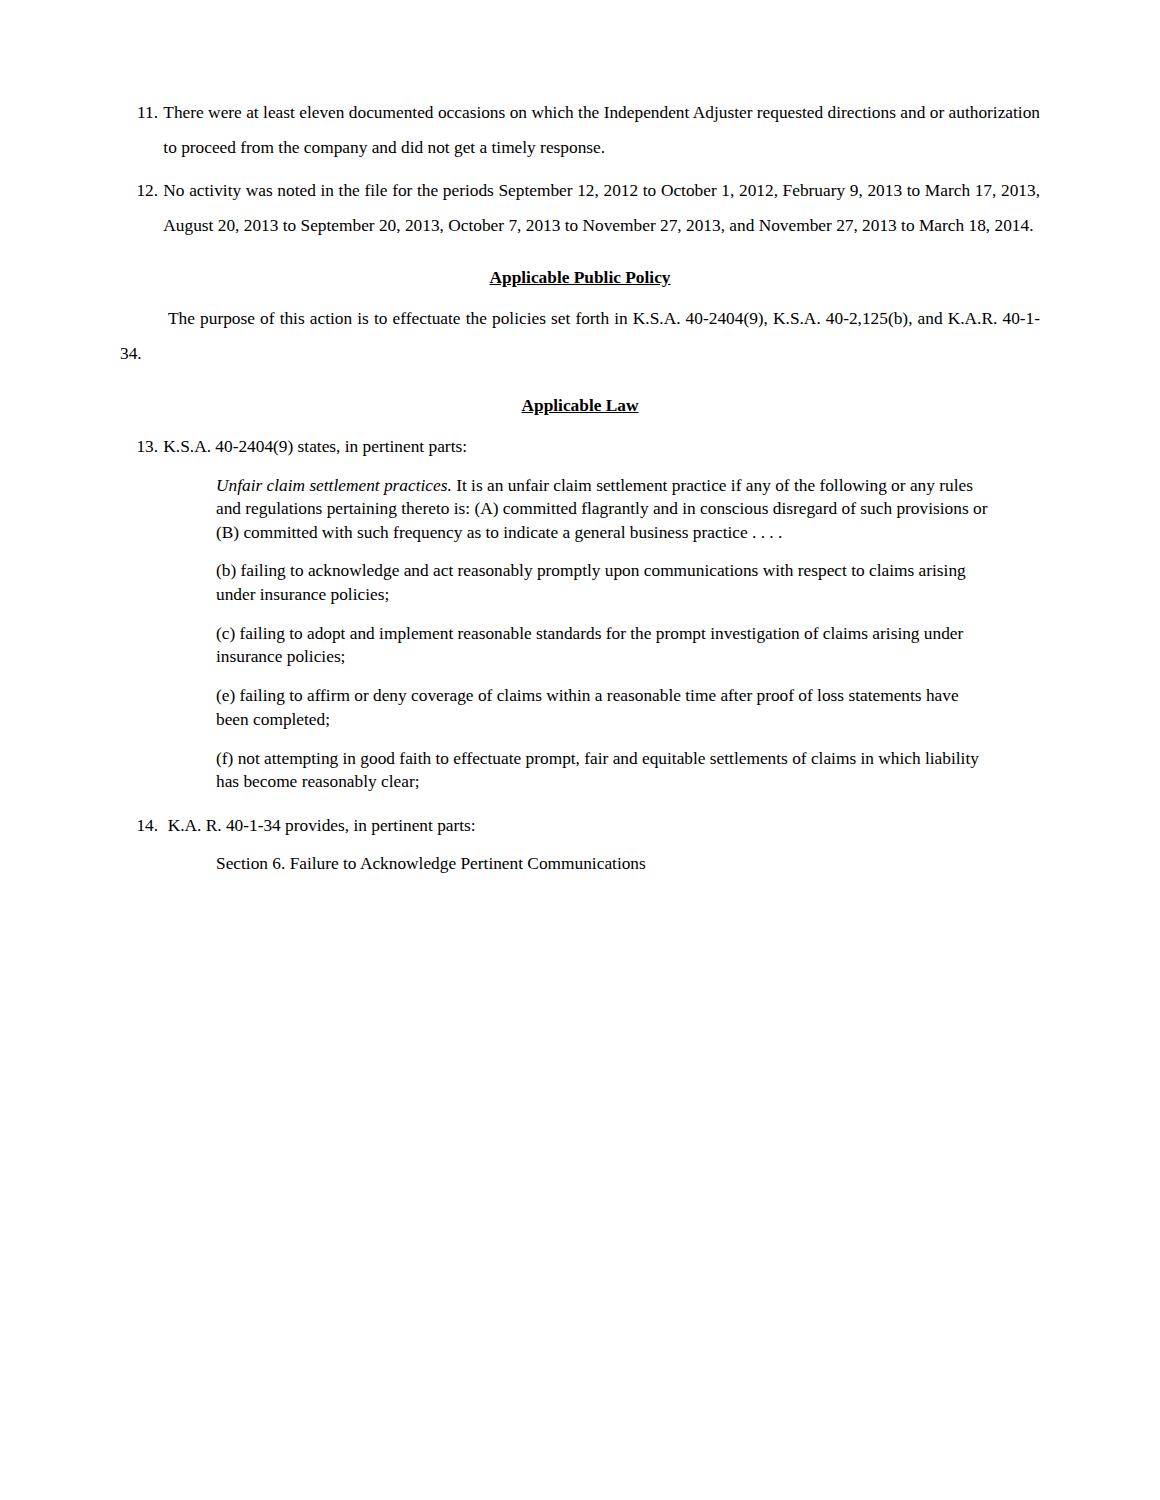11. There were at least eleven documented occasions on which the Independent Adjuster requested directions and or authorization to proceed from the company and did not get a timely response.
12. No activity was noted in the file for the periods September 12, 2012 to October 1, 2012, February 9, 2013 to March 17, 2013, August 20, 2013 to September 20, 2013, October 7, 2013 to November 27, 2013, and November 27, 2013 to March 18, 2014.
Applicable Public Policy
The purpose of this action is to effectuate the policies set forth in K.S.A. 40-2404(9), K.S.A. 40-2,125(b), and K.A.R. 40-1-34.
Applicable Law
13. K.S.A. 40-2404(9) states, in pertinent parts:
Unfair claim settlement practices. It is an unfair claim settlement practice if any of the following or any rules and regulations pertaining thereto is: (A) committed flagrantly and in conscious disregard of such provisions or (B) committed with such frequency as to indicate a general business practice . . . .
(b) failing to acknowledge and act reasonably promptly upon communications with respect to claims arising under insurance policies;
(c) failing to adopt and implement reasonable standards for the prompt investigation of claims arising under insurance policies;
(e) failing to affirm or deny coverage of claims within a reasonable time after proof of loss statements have been completed;
(f) not attempting in good faith to effectuate prompt, fair and equitable settlements of claims in which liability has become reasonably clear;
14. K.A. R. 40-1-34 provides, in pertinent parts:
Section 6. Failure to Acknowledge Pertinent Communications